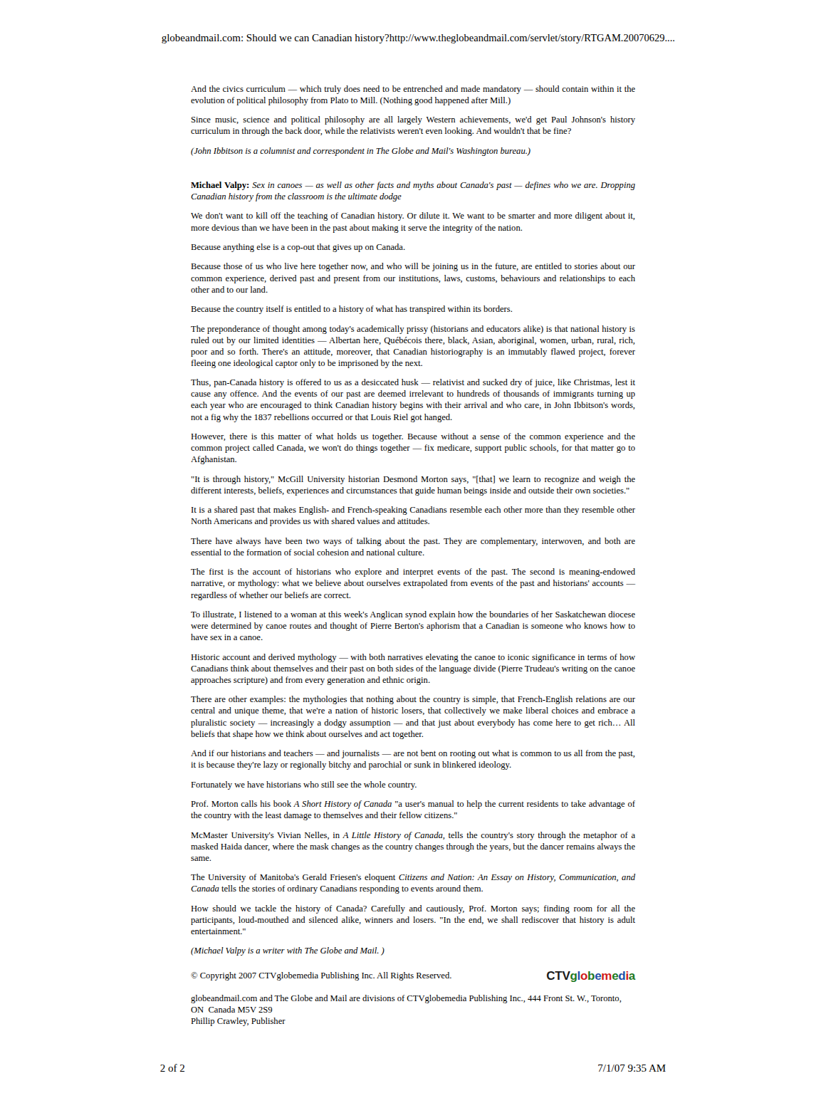globeandmail.com: Should we can Canadian history?
http://www.theglobeandmail.com/servlet/story/RTGAM.20070629....
And the civics curriculum — which truly does need to be entrenched and made mandatory — should contain within it the evolution of political philosophy from Plato to Mill. (Nothing good happened after Mill.)
Since music, science and political philosophy are all largely Western achievements, we'd get Paul Johnson's history curriculum in through the back door, while the relativists weren't even looking. And wouldn't that be fine?
(John Ibbitson is a columnist and correspondent in The Globe and Mail's Washington bureau.)
Michael Valpy: Sex in canoes — as well as other facts and myths about Canada's past — defines who we are. Dropping Canadian history from the classroom is the ultimate dodge
We don't want to kill off the teaching of Canadian history. Or dilute it. We want to be smarter and more diligent about it, more devious than we have been in the past about making it serve the integrity of the nation.
Because anything else is a cop-out that gives up on Canada.
Because those of us who live here together now, and who will be joining us in the future, are entitled to stories about our common experience, derived past and present from our institutions, laws, customs, behaviours and relationships to each other and to our land.
Because the country itself is entitled to a history of what has transpired within its borders.
The preponderance of thought among today's academically prissy (historians and educators alike) is that national history is ruled out by our limited identities — Albertan here, Québécois there, black, Asian, aboriginal, women, urban, rural, rich, poor and so forth. There's an attitude, moreover, that Canadian historiography is an immutably flawed project, forever fleeing one ideological captor only to be imprisoned by the next.
Thus, pan-Canada history is offered to us as a desiccated husk — relativist and sucked dry of juice, like Christmas, lest it cause any offence. And the events of our past are deemed irrelevant to hundreds of thousands of immigrants turning up each year who are encouraged to think Canadian history begins with their arrival and who care, in John Ibbitson's words, not a fig why the 1837 rebellions occurred or that Louis Riel got hanged.
However, there is this matter of what holds us together. Because without a sense of the common experience and the common project called Canada, we won't do things together — fix medicare, support public schools, for that matter go to Afghanistan.
"It is through history," McGill University historian Desmond Morton says, "[that] we learn to recognize and weigh the different interests, beliefs, experiences and circumstances that guide human beings inside and outside their own societies."
It is a shared past that makes English- and French-speaking Canadians resemble each other more than they resemble other North Americans and provides us with shared values and attitudes.
There have always have been two ways of talking about the past. They are complementary, interwoven, and both are essential to the formation of social cohesion and national culture.
The first is the account of historians who explore and interpret events of the past. The second is meaning-endowed narrative, or mythology: what we believe about ourselves extrapolated from events of the past and historians' accounts — regardless of whether our beliefs are correct.
To illustrate, I listened to a woman at this week's Anglican synod explain how the boundaries of her Saskatchewan diocese were determined by canoe routes and thought of Pierre Berton's aphorism that a Canadian is someone who knows how to have sex in a canoe.
Historic account and derived mythology — with both narratives elevating the canoe to iconic significance in terms of how Canadians think about themselves and their past on both sides of the language divide (Pierre Trudeau's writing on the canoe approaches scripture) and from every generation and ethnic origin.
There are other examples: the mythologies that nothing about the country is simple, that French-English relations are our central and unique theme, that we're a nation of historic losers, that collectively we make liberal choices and embrace a pluralistic society — increasingly a dodgy assumption — and that just about everybody has come here to get rich… All beliefs that shape how we think about ourselves and act together.
And if our historians and teachers — and journalists — are not bent on rooting out what is common to us all from the past, it is because they're lazy or regionally bitchy and parochial or sunk in blinkered ideology.
Fortunately we have historians who still see the whole country.
Prof. Morton calls his book A Short History of Canada "a user's manual to help the current residents to take advantage of the country with the least damage to themselves and their fellow citizens."
McMaster University's Vivian Nelles, in A Little History of Canada, tells the country's story through the metaphor of a masked Haida dancer, where the mask changes as the country changes through the years, but the dancer remains always the same.
The University of Manitoba's Gerald Friesen's eloquent Citizens and Nation: An Essay on History, Communication, and Canada tells the stories of ordinary Canadians responding to events around them.
How should we tackle the history of Canada? Carefully and cautiously, Prof. Morton says; finding room for all the participants, loud-mouthed and silenced alike, winners and losers. "In the end, we shall rediscover that history is adult entertainment."
(Michael Valpy is a writer with The Globe and Mail. )
© Copyright 2007 CTVglobemedia Publishing Inc. All Rights Reserved.
CTV globemedia
globeandmail.com and The Globe and Mail are divisions of CTVglobemedia Publishing Inc., 444 Front St. W., Toronto, ON Canada M5V 2S9
Phillip Crawley, Publisher
2 of 2
7/1/07 9:35 AM